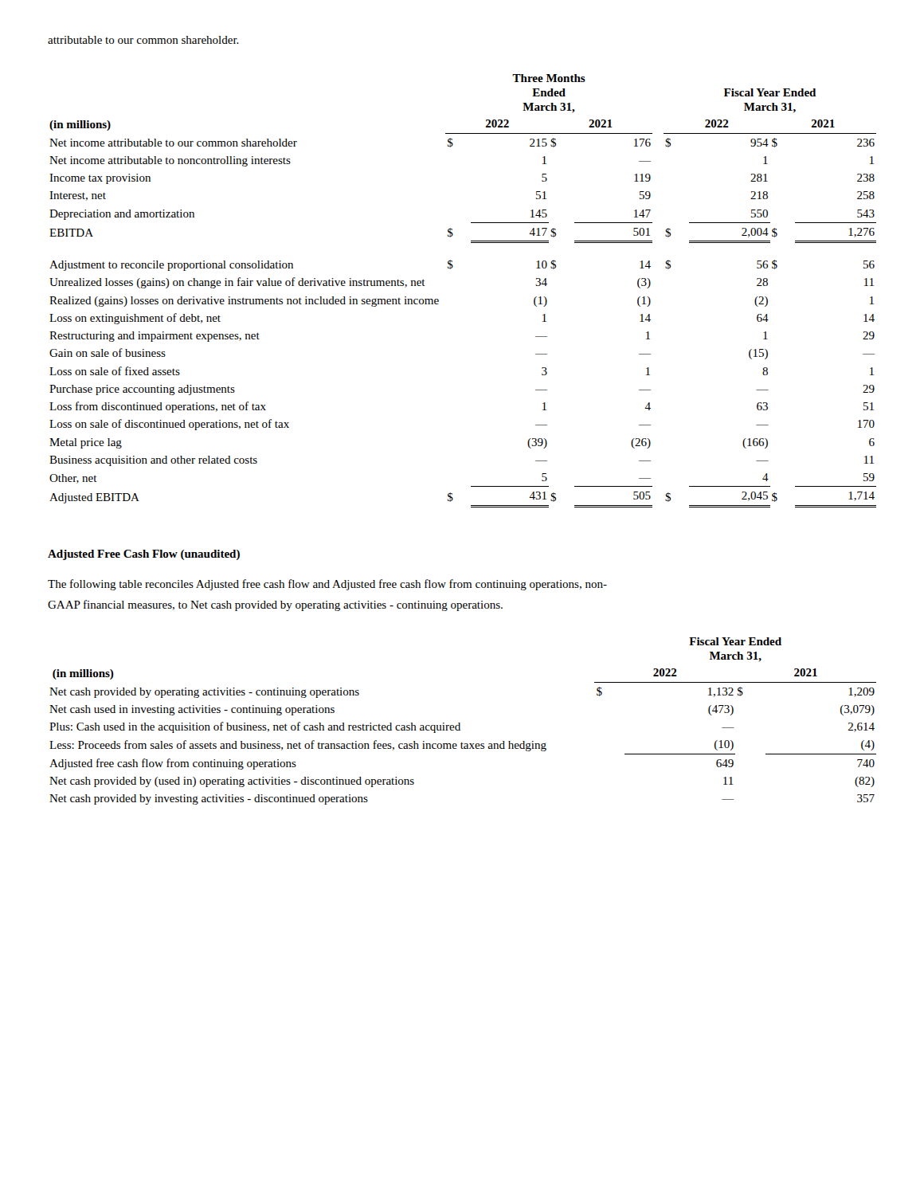attributable to our common shareholder.
| | Three Months Ended March 31, | | Fiscal Year Ended March 31, |
| (in millions) | 2022 | 2021 | | 2022 | 2021 |
| Net income attributable to our common shareholder | $ | 215 | $ | 176 | | $ | 954 | $ | 236 |
| Net income attributable to noncontrolling interests | | 1 | | — | | | 1 | | 1 |
| Income tax provision | | 5 | | 119 | | | 281 | | 238 |
| Interest, net | | 51 | | 59 | | | 218 | | 258 |
| Depreciation and amortization | | 145 | | 147 | | | 550 | | 543 |
| EBITDA | $ | 417 | $ | 501 | | $ | 2,004 | $ | 1,276 |
| Adjustment to reconcile proportional consolidation | $ | 10 | $ | 14 | | $ | 56 | $ | 56 |
| Unrealized losses (gains) on change in fair value of derivative instruments, net | | 34 | | (3) | | | 28 | | 11 |
| Realized (gains) losses on derivative instruments not included in segment income | | (1) | | (1) | | | (2) | | 1 |
| Loss on extinguishment of debt, net | | 1 | | 14 | | | 64 | | 14 |
| Restructuring and impairment expenses, net | | — | | 1 | | | 1 | | 29 |
| Gain on sale of business | | — | | — | | | (15) | | — |
| Loss on sale of fixed assets | | 3 | | 1 | | | 8 | | 1 |
| Purchase price accounting adjustments | | — | | — | | | — | | 29 |
| Loss from discontinued operations, net of tax | | 1 | | 4 | | | 63 | | 51 |
| Loss on sale of discontinued operations, net of tax | | — | | — | | | — | | 170 |
| Metal price lag | | (39) | | (26) | | | (166) | | 6 |
| Business acquisition and other related costs | | — | | — | | | — | | 11 |
| Other, net | | 5 | | — | | | 4 | | 59 |
| Adjusted EBITDA | $ | 431 | $ | 505 | | $ | 2,045 | $ | 1,714 |
Adjusted Free Cash Flow (unaudited)
The following table reconciles Adjusted free cash flow and Adjusted free cash flow from continuing operations, non-
GAAP financial measures, to Net cash provided by operating activities - continuing operations.
| | Fiscal Year Ended March 31, |
| (in millions) | 2022 | 2021 |
| Net cash provided by operating activities - continuing operations | $ | 1,132 | $ | 1,209 |
| Net cash used in investing activities - continuing operations | | (473) | | (3,079) |
| Plus: Cash used in the acquisition of business, net of cash and restricted cash acquired | | — | | 2,614 |
| Less: Proceeds from sales of assets and business, net of transaction fees, cash income taxes and hedging | | (10) | | (4) |
| Adjusted free cash flow from continuing operations | | 649 | | 740 |
| Net cash provided by (used in) operating activities - discontinued operations | | 11 | | (82) |
| Net cash provided by investing activities - discontinued operations | | — | | 357 |